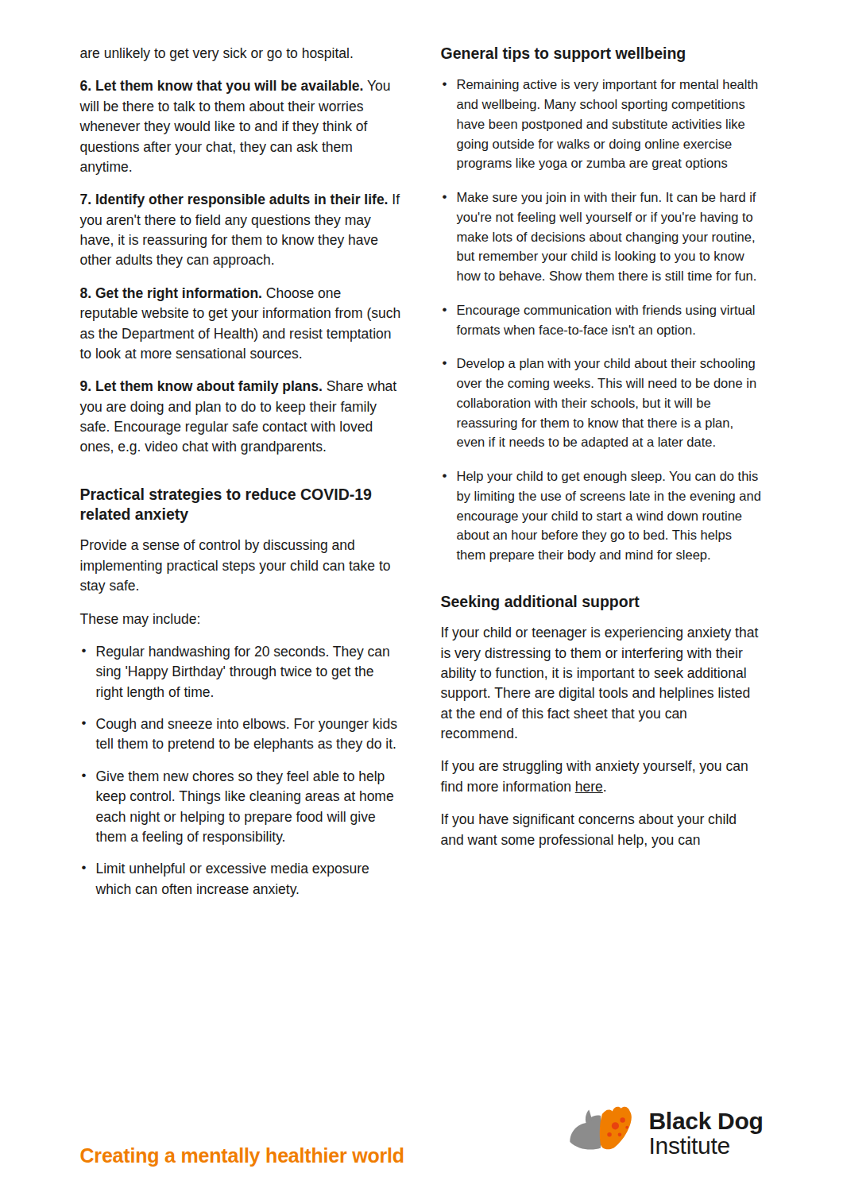are unlikely to get very sick or go to hospital.
6. Let them know that you will be available. You will be there to talk to them about their worries whenever they would like to and if they think of questions after your chat, they can ask them anytime.
7. Identify other responsible adults in their life. If you aren't there to field any questions they may have, it is reassuring for them to know they have other adults they can approach.
8. Get the right information. Choose one reputable website to get your information from (such as the Department of Health) and resist temptation to look at more sensational sources.
9. Let them know about family plans. Share what you are doing and plan to do to keep their family safe. Encourage regular safe contact with loved ones, e.g. video chat with grandparents.
Practical strategies to reduce COVID-19 related anxiety
Provide a sense of control by discussing and implementing practical steps your child can take to stay safe.
These may include:
Regular handwashing for 20 seconds. They can sing 'Happy Birthday' through twice to get the right length of time.
Cough and sneeze into elbows. For younger kids tell them to pretend to be elephants as they do it.
Give them new chores so they feel able to help keep control. Things like cleaning areas at home each night or helping to prepare food will give them a feeling of responsibility.
Limit unhelpful or excessive media exposure which can often increase anxiety.
General tips to support wellbeing
Remaining active is very important for mental health and wellbeing. Many school sporting competitions have been postponed and substitute activities like going outside for walks or doing online exercise programs like yoga or zumba are great options
Make sure you join in with their fun. It can be hard if you're not feeling well yourself or if you're having to make lots of decisions about changing your routine, but remember your child is looking to you to know how to behave. Show them there is still time for fun.
Encourage communication with friends using virtual formats when face-to-face isn't an option.
Develop a plan with your child about their schooling over the coming weeks. This will need to be done in collaboration with their schools, but it will be reassuring for them to know that there is a plan, even if it needs to be adapted at a later date.
Help your child to get enough sleep. You can do this by limiting the use of screens late in the evening and encourage your child to start a wind down routine about an hour before they go to bed. This helps them prepare their body and mind for sleep.
Seeking additional support
If your child or teenager is experiencing anxiety that is very distressing to them or interfering with their ability to function, it is important to seek additional support. There are digital tools and helplines listed at the end of this fact sheet that you can recommend.
If you are struggling with anxiety yourself, you can find more information here.
If you have significant concerns about your child and want some professional help, you can
Creating a mentally healthier world
Black Dog Institute